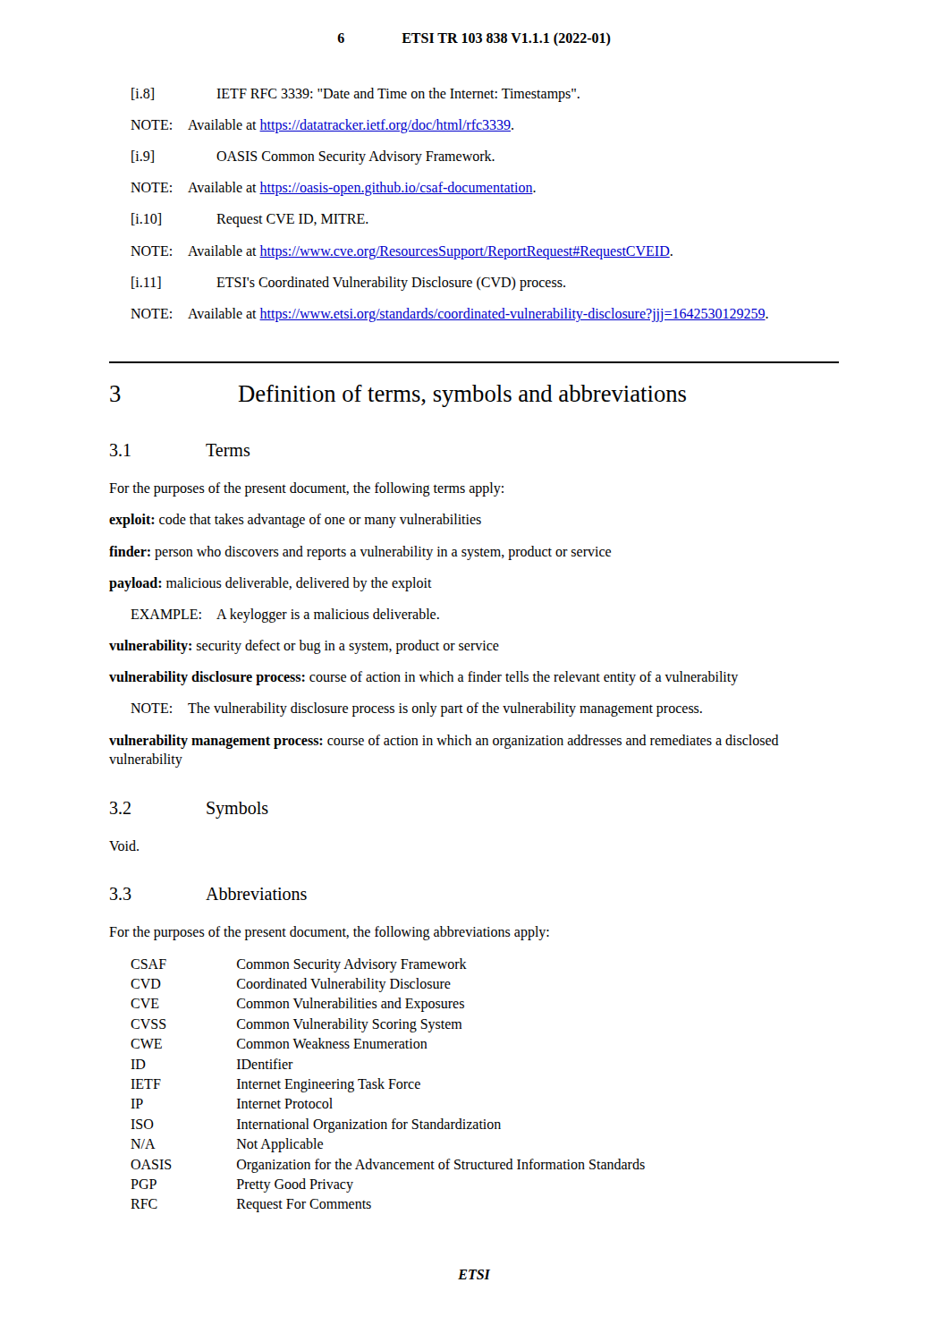6 ETSI TR 103 838 V1.1.1 (2022-01)
[i.8] IETF RFC 3339: "Date and Time on the Internet: Timestamps".
NOTE: Available at https://datatracker.ietf.org/doc/html/rfc3339.
[i.9] OASIS Common Security Advisory Framework.
NOTE: Available at https://oasis-open.github.io/csaf-documentation.
[i.10] Request CVE ID, MITRE.
NOTE: Available at https://www.cve.org/ResourcesSupport/ReportRequest#RequestCVEID.
[i.11] ETSI's Coordinated Vulnerability Disclosure (CVD) process.
NOTE: Available at https://www.etsi.org/standards/coordinated-vulnerability-disclosure?jjj=1642530129259.
3 Definition of terms, symbols and abbreviations
3.1 Terms
For the purposes of the present document, the following terms apply:
exploit: code that takes advantage of one or many vulnerabilities
finder: person who discovers and reports a vulnerability in a system, product or service
payload: malicious deliverable, delivered by the exploit
EXAMPLE: A keylogger is a malicious deliverable.
vulnerability: security defect or bug in a system, product or service
vulnerability disclosure process: course of action in which a finder tells the relevant entity of a vulnerability
NOTE: The vulnerability disclosure process is only part of the vulnerability management process.
vulnerability management process: course of action in which an organization addresses and remediates a disclosed vulnerability
3.2 Symbols
Void.
3.3 Abbreviations
For the purposes of the present document, the following abbreviations apply:
| CSAF | Common Security Advisory Framework |
| CVD | Coordinated Vulnerability Disclosure |
| CVE | Common Vulnerabilities and Exposures |
| CVSS | Common Vulnerability Scoring System |
| CWE | Common Weakness Enumeration |
| ID | IDentifier |
| IETF | Internet Engineering Task Force |
| IP | Internet Protocol |
| ISO | International Organization for Standardization |
| N/A | Not Applicable |
| OASIS | Organization for the Advancement of Structured Information Standards |
| PGP | Pretty Good Privacy |
| RFC | Request For Comments |
ETSI